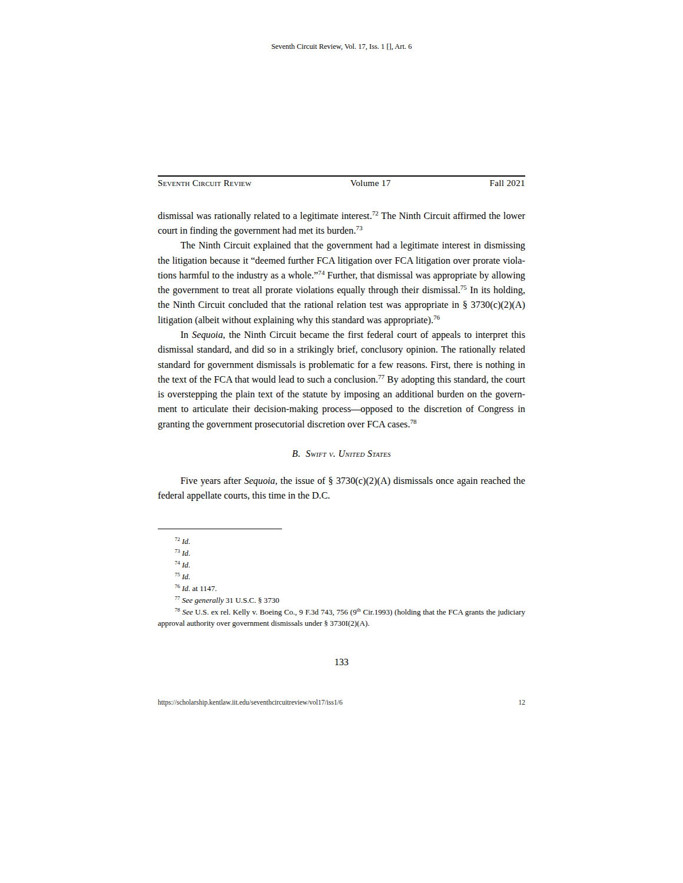Seventh Circuit Review, Vol. 17, Iss. 1 [], Art. 6
Seventh Circuit Review Volume 17 Fall 2021
dismissal was rationally related to a legitimate interest.72 The Ninth Circuit affirmed the lower court in finding the government had met its burden.73
The Ninth Circuit explained that the government had a legitimate interest in dismissing the litigation because it “deemed further FCA litigation over FCA litigation over prorate violations harmful to the industry as a whole.”74 Further, that dismissal was appropriate by allowing the government to treat all prorate violations equally through their dismissal.75 In its holding, the Ninth Circuit concluded that the rational relation test was appropriate in § 3730(c)(2)(A) litigation (albeit without explaining why this standard was appropriate).76
In Sequoia, the Ninth Circuit became the first federal court of appeals to interpret this dismissal standard, and did so in a strikingly brief, conclusory opinion. The rationally related standard for government dismissals is problematic for a few reasons. First, there is nothing in the text of the FCA that would lead to such a conclusion.77 By adopting this standard, the court is overstepping the plain text of the statute by imposing an additional burden on the government to articulate their decision-making process—opposed to the discretion of Congress in granting the government prosecutorial discretion over FCA cases.78
B. Swift v. United States
Five years after Sequoia, the issue of § 3730(c)(2)(A) dismissals once again reached the federal appellate courts, this time in the D.C.
72 Id.
73 Id.
74 Id.
75 Id.
76 Id. at 1147.
77 See generally 31 U.S.C. § 3730
78 See U.S. ex rel. Kelly v. Boeing Co., 9 F.3d 743, 756 (9th Cir.1993) (holding that the FCA grants the judiciary approval authority over government dismissals under § 3730I(2)(A).
133
https://scholarship.kentlaw.iit.edu/seventhcircuitreview/vol17/iss1/6 12